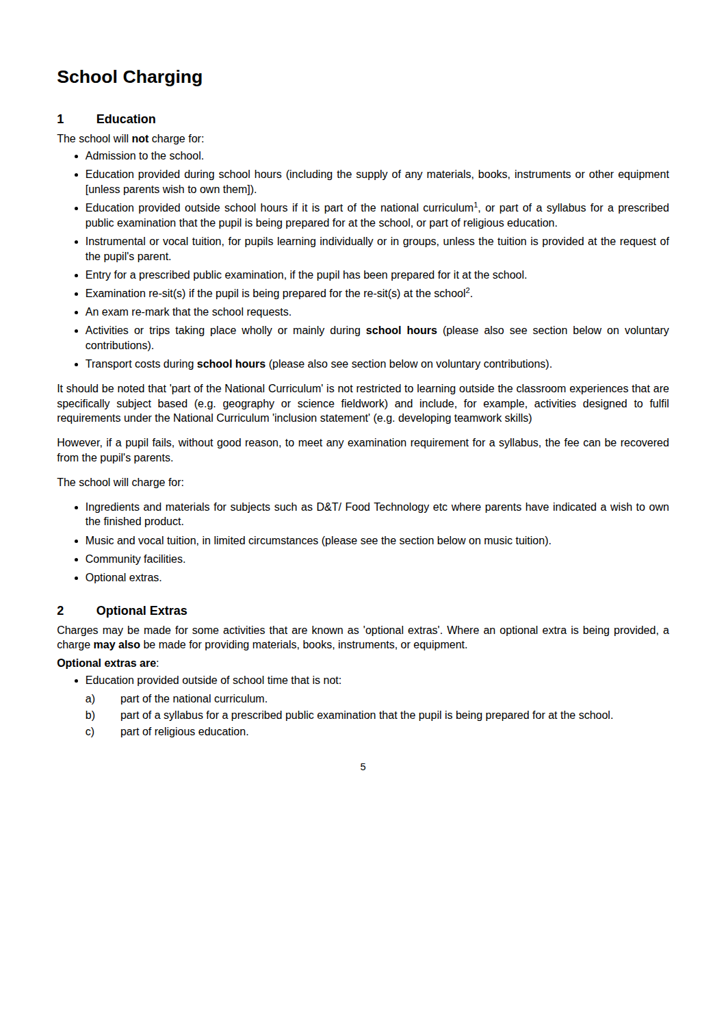School Charging
1 Education
The school will not charge for:
Admission to the school.
Education provided during school hours (including the supply of any materials, books, instruments or other equipment [unless parents wish to own them]).
Education provided outside school hours if it is part of the national curriculum1, or part of a syllabus for a prescribed public examination that the pupil is being prepared for at the school, or part of religious education.
Instrumental or vocal tuition, for pupils learning individually or in groups, unless the tuition is provided at the request of the pupil's parent.
Entry for a prescribed public examination, if the pupil has been prepared for it at the school.
Examination re-sit(s) if the pupil is being prepared for the re-sit(s) at the school2.
An exam re-mark that the school requests.
Activities or trips taking place wholly or mainly during school hours (please also see section below on voluntary contributions).
Transport costs during school hours (please also see section below on voluntary contributions).
It should be noted that 'part of the National Curriculum' is not restricted to learning outside the classroom experiences that are specifically subject based (e.g. geography or science fieldwork) and include, for example, activities designed to fulfil requirements under the National Curriculum 'inclusion statement' (e.g. developing teamwork skills)
However, if a pupil fails, without good reason, to meet any examination requirement for a syllabus, the fee can be recovered from the pupil's parents.
The school will charge for:
Ingredients and materials for subjects such as D&T/ Food Technology etc where parents have indicated a wish to own the finished product.
Music and vocal tuition, in limited circumstances (please see the section below on music tuition).
Community facilities.
Optional extras.
2 Optional Extras
Charges may be made for some activities that are known as 'optional extras'. Where an optional extra is being provided, a charge may also be made for providing materials, books, instruments, or equipment.
Optional extras are:
Education provided outside of school time that is not:
a) part of the national curriculum.
b) part of a syllabus for a prescribed public examination that the pupil is being prepared for at the school.
c) part of religious education.
5